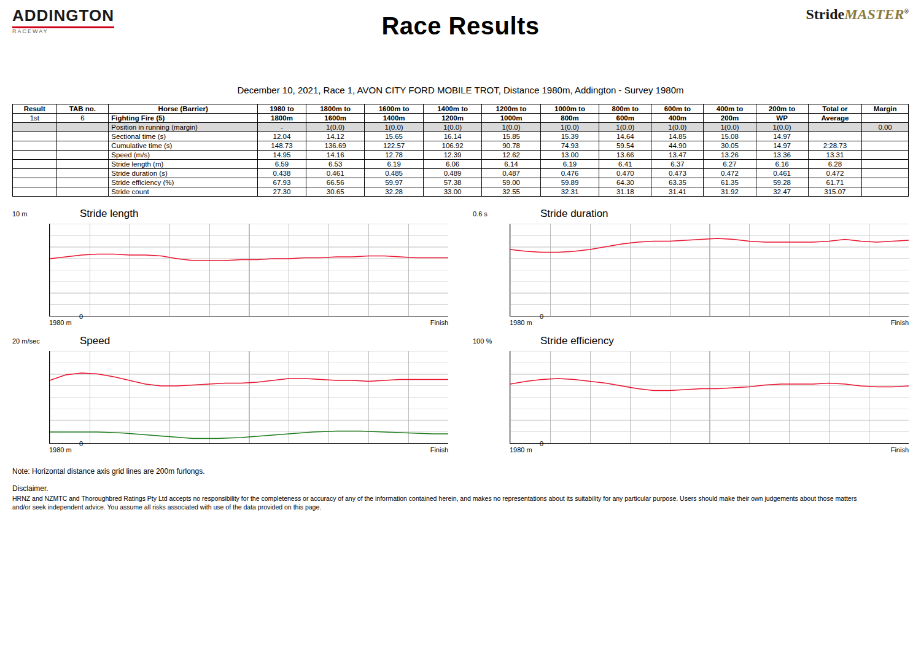ADDINGTON
RACEWAY
StrideMASTER®
Race Results
December 10, 2021, Race 1, AVON CITY FORD MOBILE TROT, Distance 1980m, Addington - Survey 1980m
| Result | TAB no. | Horse (Barrier) | 1980 to | 1800m to | 1600m to | 1400m to | 1200m to | 1000m to | 800m to | 600m to | 400m to | 200m to | Total or | Margin |
| --- | --- | --- | --- | --- | --- | --- | --- | --- | --- | --- | --- | --- | --- | --- |
| 1st | 6 | Fighting Fire (5) | 1800m | 1600m | 1400m | 1200m | 1000m | 800m | 600m | 400m | 200m | WP | Average | |
| | | Position in running (margin) | - | 1(0.0) | 1(0.0) | 1(0.0) | 1(0.0) | 1(0.0) | 1(0.0) | 1(0.0) | 1(0.0) | 1(0.0) | | 0.00 |
| | | Sectional time (s) | 12.04 | 14.12 | 15.65 | 16.14 | 15.85 | 15.39 | 14.64 | 14.85 | 15.08 | 14.97 | | |
| | | Cumulative time (s) | 148.73 | 136.69 | 122.57 | 106.92 | 90.78 | 74.93 | 59.54 | 44.90 | 30.05 | 14.97 | 2:28.73 | |
| | | Speed (m/s) | 14.95 | 14.16 | 12.78 | 12.39 | 12.62 | 13.00 | 13.66 | 13.47 | 13.26 | 13.36 | 13.31 | |
| | | Stride length (m) | 6.59 | 6.53 | 6.19 | 6.06 | 6.14 | 6.19 | 6.41 | 6.37 | 6.27 | 6.16 | 6.28 | |
| | | Stride duration (s) | 0.438 | 0.461 | 0.485 | 0.489 | 0.487 | 0.476 | 0.470 | 0.473 | 0.472 | 0.461 | 0.472 | |
| | | Stride efficiency (%) | 67.93 | 66.56 | 59.97 | 57.38 | 59.00 | 59.89 | 64.30 | 63.35 | 61.35 | 59.28 | 61.71 | |
| | | Stride count | 27.30 | 30.65 | 32.28 | 33.00 | 32.55 | 32.31 | 31.18 | 31.41 | 31.92 | 32.47 | 315.07 | |
10 m Stride length
0
1980 m Finish
0.6 s Stride duration
0
1980 m Finish
20 m/sec Speed
0
1980 m Finish
100 % Stride efficiency
0
1980 m Finish
Note: Horizontal distance axis grid lines are 200m furlongs.
Disclaimer.
HRNZ and NZMTC and Thoroughbred Ratings Pty Ltd accepts no responsibility for the completeness or accuracy of any of the information contained herein, and makes no representations about its suitability for any particular purpose. Users should make their own judgements about those matters and/or seek independent advice. You assume all risks associated with use of the data provided on this page.